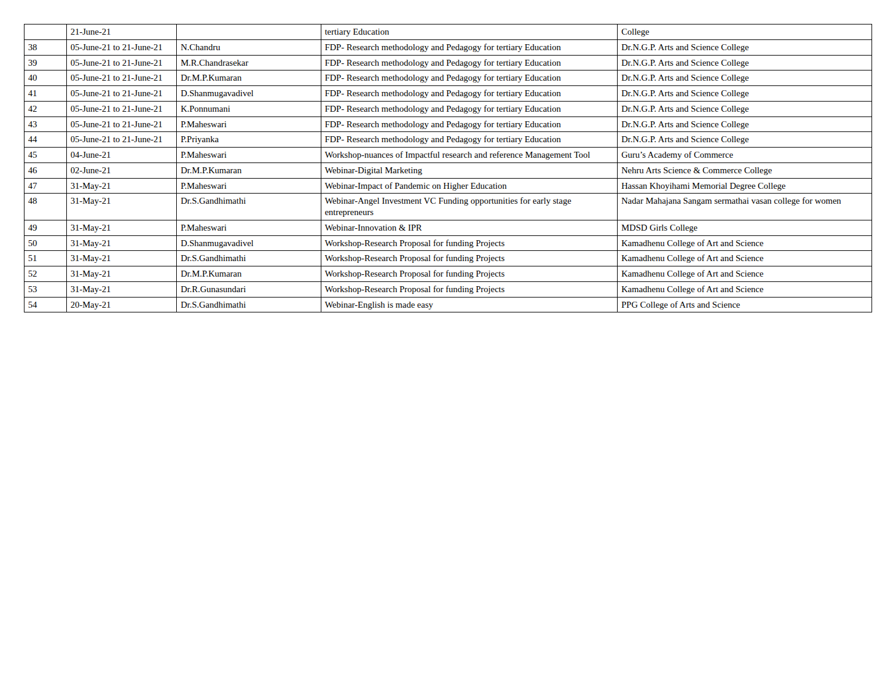| | 21-June-21 | | tertiary Education | College |
| 38 | 05-June-21 to 21-June-21 | N.Chandru | FDP- Research methodology and Pedagogy for tertiary Education | Dr.N.G.P. Arts and Science College |
| 39 | 05-June-21 to 21-June-21 | M.R.Chandrasekar | FDP- Research methodology and Pedagogy for tertiary Education | Dr.N.G.P. Arts and Science College |
| 40 | 05-June-21 to 21-June-21 | Dr.M.P.Kumaran | FDP- Research methodology and Pedagogy for tertiary Education | Dr.N.G.P. Arts and Science College |
| 41 | 05-June-21 to 21-June-21 | D.Shanmugavadivel | FDP- Research methodology and Pedagogy for tertiary Education | Dr.N.G.P. Arts and Science College |
| 42 | 05-June-21 to 21-June-21 | K.Ponnumani | FDP- Research methodology and Pedagogy for tertiary Education | Dr.N.G.P. Arts and Science College |
| 43 | 05-June-21 to 21-June-21 | P.Maheswari | FDP- Research methodology and Pedagogy for tertiary Education | Dr.N.G.P. Arts and Science College |
| 44 | 05-June-21 to 21-June-21 | P.Priyanka | FDP- Research methodology and Pedagogy for tertiary Education | Dr.N.G.P. Arts and Science College |
| 45 | 04-June-21 | P.Maheswari | Workshop-nuances of Impactful research and reference Management Tool | Guru’s Academy of Commerce |
| 46 | 02-June-21 | Dr.M.P.Kumaran | Webinar-Digital Marketing | Nehru Arts Science & Commerce College |
| 47 | 31-May-21 | P.Maheswari | Webinar-Impact of Pandemic on Higher Education | Hassan Khoyihami Memorial Degree College |
| 48 | 31-May-21 | Dr.S.Gandhimathi | Webinar-Angel Investment VC Funding opportunities for early stage entrepreneurs | Nadar Mahajana Sangam sermathai vasan college for women |
| 49 | 31-May-21 | P.Maheswari | Webinar-Innovation & IPR | MDSD Girls College |
| 50 | 31-May-21 | D.Shanmugavadivel | Workshop-Research Proposal for funding Projects | Kamadhenu College of Art and Science |
| 51 | 31-May-21 | Dr.S.Gandhimathi | Workshop-Research Proposal for funding Projects | Kamadhenu College of Art and Science |
| 52 | 31-May-21 | Dr.M.P.Kumaran | Workshop-Research Proposal for funding Projects | Kamadhenu College of Art and Science |
| 53 | 31-May-21 | Dr.R.Gunasundari | Workshop-Research Proposal for funding Projects | Kamadhenu College of Art and Science |
| 54 | 20-May-21 | Dr.S.Gandhimathi | Webinar-English is made easy | PPG College of Arts and Science |